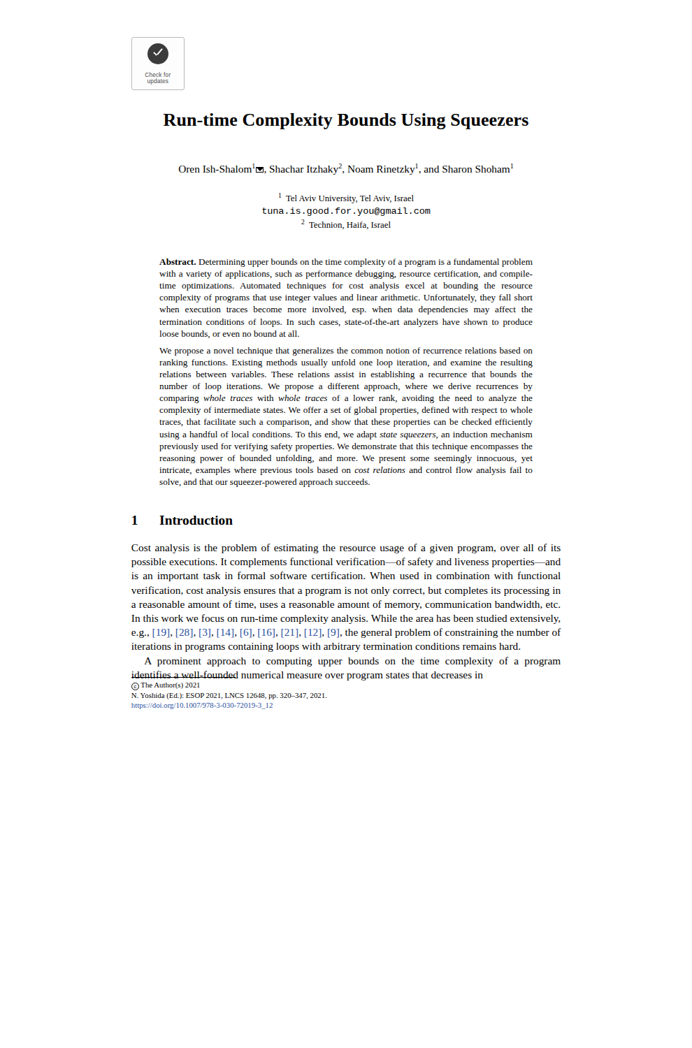Check for
updates
Run-time Complexity Bounds Using Squeezers
Oren Ish-Shalom1 , Shachar Itzhaky2, Noam Rinetzky1, and Sharon Shoham1
1 Tel Aviv University, Tel Aviv, Israel
tuna.is.good.for.you@gmail.com
2 Technion, Haifa, Israel
Abstract. Determining upper bounds on the time complexity of a program is a fundamental problem with a variety of applications, such as performance debugging, resource certification, and compile-time optimizations. Automated techniques for cost analysis excel at bounding the resource complexity of programs that use integer values and linear arithmetic. Unfortunately, they fall short when execution traces become more involved, esp. when data dependencies may affect the termination conditions of loops. In such cases, state-of-the-art analyzers have shown to produce loose bounds, or even no bound at all.
We propose a novel technique that generalizes the common notion of recurrence relations based on ranking functions. Existing methods usually unfold one loop iteration, and examine the resulting relations between variables. These relations assist in establishing a recurrence that bounds the number of loop iterations. We propose a different approach, where we derive recurrences by comparing whole traces with whole traces of a lower rank, avoiding the need to analyze the complexity of intermediate states. We offer a set of global properties, defined with respect to whole traces, that facilitate such a comparison, and show that these properties can be checked efficiently using a handful of local conditions. To this end, we adapt state squeezers, an induction mechanism previously used for verifying safety properties. We demonstrate that this technique encompasses the reasoning power of bounded unfolding, and more. We present some seemingly innocuous, yet intricate, examples where previous tools based on cost relations and control flow analysis fail to solve, and that our squeezer-powered approach succeeds.
1 Introduction
Cost analysis is the problem of estimating the resource usage of a given program, over all of its possible executions. It complements functional verification—of safety and liveness properties—and is an important task in formal software certification. When used in combination with functional verification, cost analysis ensures that a program is not only correct, but completes its processing in a reasonable amount of time, uses a reasonable amount of memory, communication bandwidth, etc. In this work we focus on run-time complexity analysis. While the area has been studied extensively, e.g., [19], [28], [3], [14], [6], [16], [21], [12], [9], the general problem of constraining the number of iterations in programs containing loops with arbitrary termination conditions remains hard.
A prominent approach to computing upper bounds on the time complexity of a program identifies a well-founded numerical measure over program states that decreases in
c The Author(s) 2021
N. Yoshida (Ed.): ESOP 2021, LNCS 12648, pp. 320–347, 2021.
https://doi.org/10.1007/978-3-030-72019-3_12